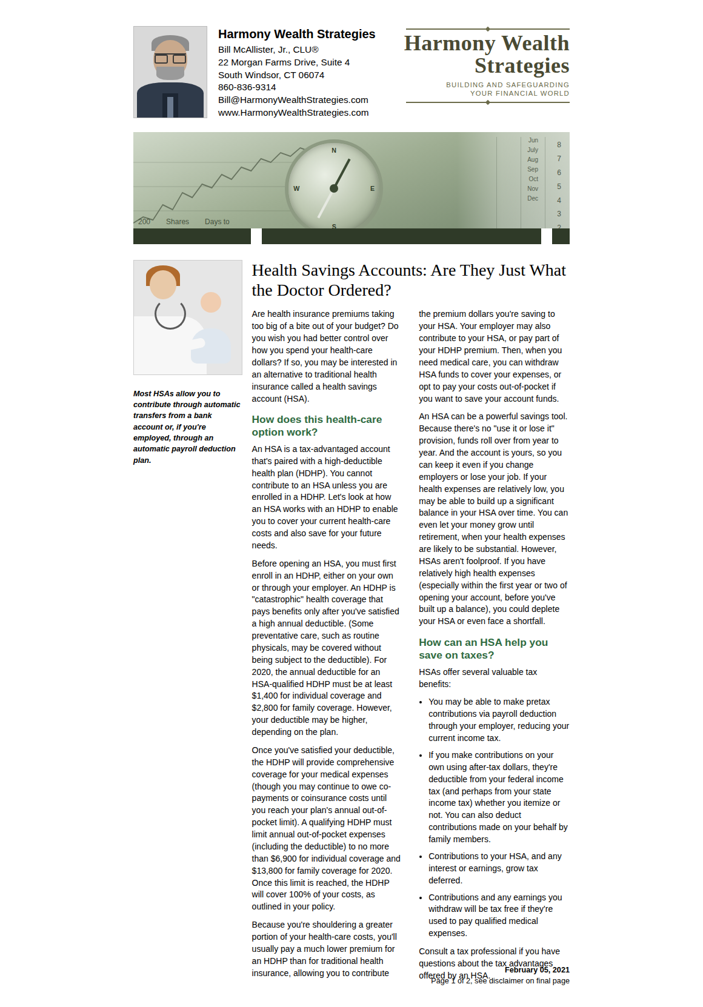Harmony Wealth Strategies
Bill McAllister, Jr., CLU®
22 Morgan Farms Drive, Suite 4
South Windsor, CT 06074
860-836-9314
Bill@HarmonyWealthStrategies.com
www.HarmonyWealthStrategies.com
Harmony Wealth
Strategies
BUILDING AND SAFEGUARDING
YOUR FINANCIAL WORLD
N E S W
Jun
July
Aug
Sep
Oct
Nov
Dec
8
7
6
5
4
3
2
1
0
200 Shares Days to
Most HSAs allow you to contribute through automatic transfers from a bank account or, if you're employed, through an automatic payroll deduction plan.
Health Savings Accounts: Are They Just What the Doctor Ordered?
Are health insurance premiums taking too big of a bite out of your budget? Do you wish you had better control over how you spend your health-care dollars? If so, you may be interested in an alternative to traditional health insurance called a health savings account (HSA).
How does this health-care option work?
An HSA is a tax-advantaged account that's paired with a high-deductible health plan (HDHP). You cannot contribute to an HSA unless you are enrolled in a HDHP. Let's look at how an HSA works with an HDHP to enable you to cover your current health-care costs and also save for your future needs.
Before opening an HSA, you must first enroll in an HDHP, either on your own or through your employer. An HDHP is "catastrophic" health coverage that pays benefits only after you've satisfied a high annual deductible. (Some preventative care, such as routine physicals, may be covered without being subject to the deductible). For 2020, the annual deductible for an HSA-qualified HDHP must be at least $1,400 for individual coverage and $2,800 for family coverage. However, your deductible may be higher, depending on the plan.
Once you've satisfied your deductible, the HDHP will provide comprehensive coverage for your medical expenses (though you may continue to owe co-payments or coinsurance costs until you reach your plan's annual out-of-pocket limit). A qualifying HDHP must limit annual out-of-pocket expenses (including the deductible) to no more than $6,900 for individual coverage and $13,800 for family coverage for 2020. Once this limit is reached, the HDHP will cover 100% of your costs, as outlined in your policy.
Because you're shouldering a greater portion of your health-care costs, you'll usually pay a much lower premium for an HDHP than for traditional health insurance, allowing you to contribute the premium dollars you're saving to your HSA. Your employer may also contribute to your HSA, or pay part of your HDHP premium. Then, when you need medical care, you can withdraw HSA funds to cover your expenses, or opt to pay your costs out-of-pocket if you want to save your account funds.
An HSA can be a powerful savings tool. Because there's no "use it or lose it" provision, funds roll over from year to year. And the account is yours, so you can keep it even if you change employers or lose your job. If your health expenses are relatively low, you may be able to build up a significant balance in your HSA over time. You can even let your money grow until retirement, when your health expenses are likely to be substantial. However, HSAs aren't foolproof. If you have relatively high health expenses (especially within the first year or two of opening your account, before you've built up a balance), you could deplete your HSA or even face a shortfall.
How can an HSA help you save on taxes?
HSAs offer several valuable tax benefits:
You may be able to make pretax contributions via payroll deduction through your employer, reducing your current income tax.
If you make contributions on your own using after-tax dollars, they're deductible from your federal income tax (and perhaps from your state income tax) whether you itemize or not. You can also deduct contributions made on your behalf by family members.
Contributions to your HSA, and any interest or earnings, grow tax deferred.
Contributions and any earnings you withdraw will be tax free if they're used to pay qualified medical expenses.
Consult a tax professional if you have questions about the tax advantages offered by an HSA.
February 05, 2021
Page 1 of 2, see disclaimer on final page